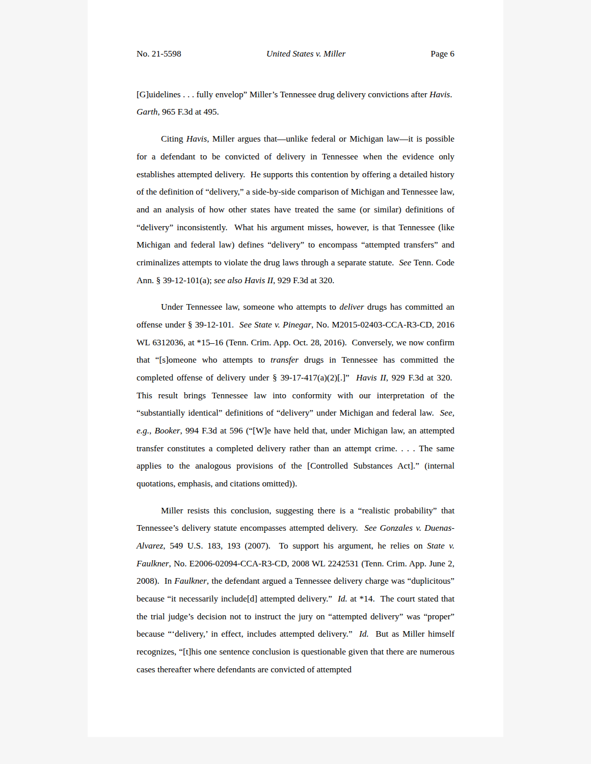No. 21-5598
United States v. Miller
Page 6
[G]uidelines . . . fully envelop” Miller’s Tennessee drug delivery convictions after Havis. Garth, 965 F.3d at 495.
Citing Havis, Miller argues that—unlike federal or Michigan law—it is possible for a defendant to be convicted of delivery in Tennessee when the evidence only establishes attempted delivery. He supports this contention by offering a detailed history of the definition of “delivery,” a side-by-side comparison of Michigan and Tennessee law, and an analysis of how other states have treated the same (or similar) definitions of “delivery” inconsistently. What his argument misses, however, is that Tennessee (like Michigan and federal law) defines “delivery” to encompass “attempted transfers” and criminalizes attempts to violate the drug laws through a separate statute. See Tenn. Code Ann. § 39-12-101(a); see also Havis II, 929 F.3d at 320.
Under Tennessee law, someone who attempts to deliver drugs has committed an offense under § 39-12-101. See State v. Pinegar, No. M2015-02403-CCA-R3-CD, 2016 WL 6312036, at *15–16 (Tenn. Crim. App. Oct. 28, 2016). Conversely, we now confirm that “[s]omeone who attempts to transfer drugs in Tennessee has committed the completed offense of delivery under § 39-17-417(a)(2)[.]” Havis II, 929 F.3d at 320. This result brings Tennessee law into conformity with our interpretation of the “substantially identical” definitions of “delivery” under Michigan and federal law. See, e.g., Booker, 994 F.3d at 596 (“[W]e have held that, under Michigan law, an attempted transfer constitutes a completed delivery rather than an attempt crime. . . . The same applies to the analogous provisions of the [Controlled Substances Act].” (internal quotations, emphasis, and citations omitted)).
Miller resists this conclusion, suggesting there is a “realistic probability” that Tennessee’s delivery statute encompasses attempted delivery. See Gonzales v. Duenas-Alvarez, 549 U.S. 183, 193 (2007). To support his argument, he relies on State v. Faulkner, No. E2006-02094-CCA-R3-CD, 2008 WL 2242531 (Tenn. Crim. App. June 2, 2008). In Faulkner, the defendant argued a Tennessee delivery charge was “duplicitous” because “it necessarily include[d] attempted delivery.” Id. at *14. The court stated that the trial judge’s decision not to instruct the jury on “attempted delivery” was “proper” because “‘delivery,’ in effect, includes attempted delivery.” Id. But as Miller himself recognizes, “[t]his one sentence conclusion is questionable given that there are numerous cases thereafter where defendants are convicted of attempted